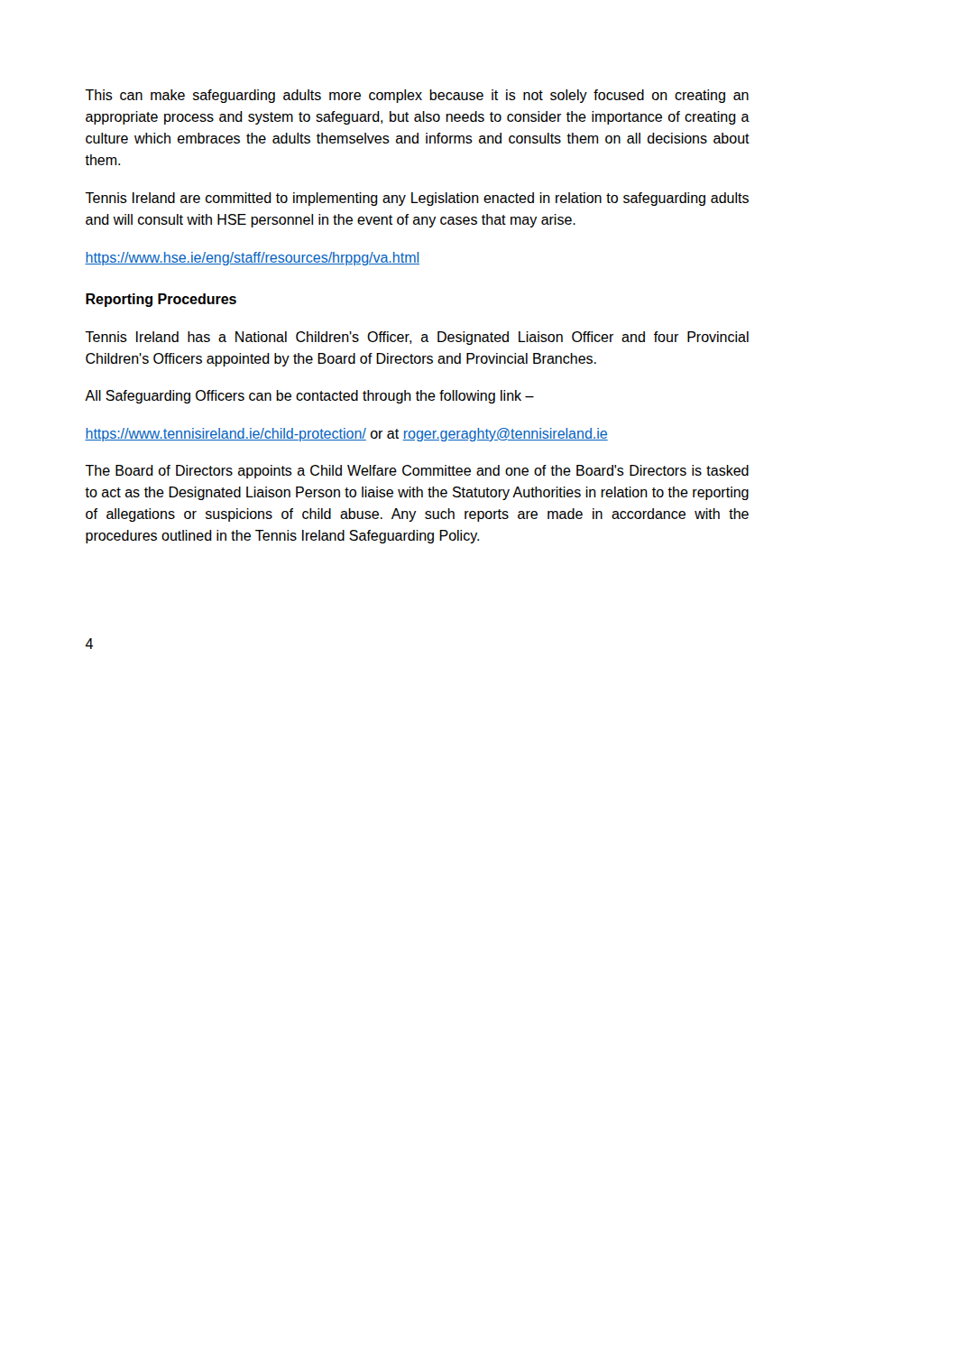This can make safeguarding adults more complex because it is not solely focused on creating an appropriate process and system to safeguard, but also needs to consider the importance of creating a culture which embraces the adults themselves and informs and consults them on all decisions about them.
Tennis Ireland are committed to implementing any Legislation enacted in relation to safeguarding adults and will consult with HSE personnel in the event of any cases that may arise.
https://www.hse.ie/eng/staff/resources/hrppg/va.html
Reporting Procedures
Tennis Ireland has a National Children's Officer, a Designated Liaison Officer and four Provincial Children's Officers appointed by the Board of Directors and Provincial Branches.
All Safeguarding Officers can be contacted through the following link –
https://www.tennisireland.ie/child-protection/ or at roger.geraghty@tennisireland.ie
The Board of Directors appoints a Child Welfare Committee and one of the Board's Directors is tasked to act as the Designated Liaison Person to liaise with the Statutory Authorities in relation to the reporting of allegations or suspicions of child abuse. Any such reports are made in accordance with the procedures outlined in the Tennis Ireland Safeguarding Policy.
4